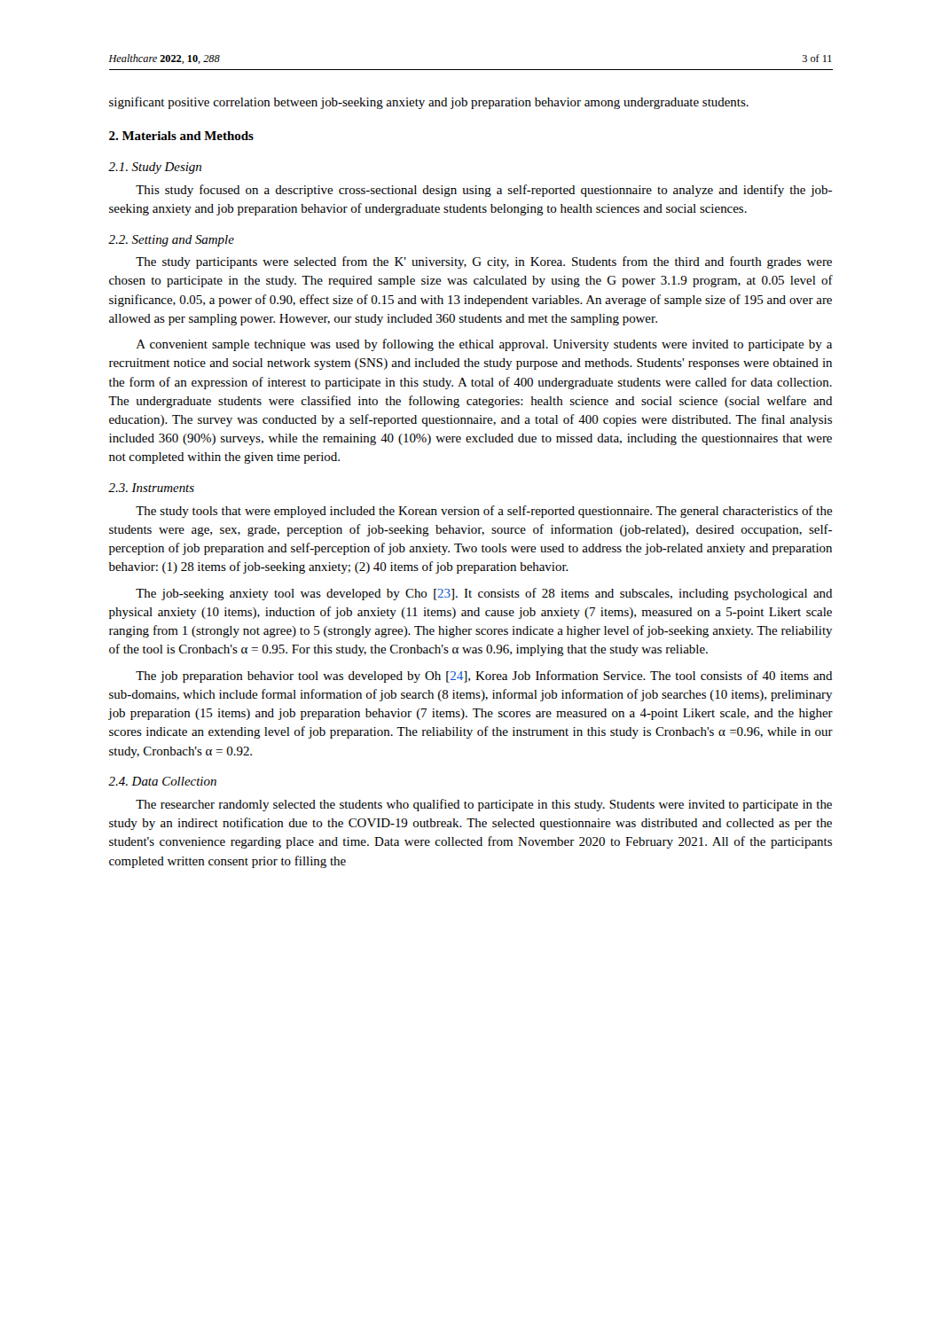Healthcare 2022, 10, 288 3 of 11
significant positive correlation between job-seeking anxiety and job preparation behavior among undergraduate students.
2. Materials and Methods
2.1. Study Design
This study focused on a descriptive cross-sectional design using a self-reported questionnaire to analyze and identify the job-seeking anxiety and job preparation behavior of undergraduate students belonging to health sciences and social sciences.
2.2. Setting and Sample
The study participants were selected from the K' university, G city, in Korea. Students from the third and fourth grades were chosen to participate in the study. The required sample size was calculated by using the G power 3.1.9 program, at 0.05 level of significance, 0.05, a power of 0.90, effect size of 0.15 and with 13 independent variables. An average of sample size of 195 and over are allowed as per sampling power. However, our study included 360 students and met the sampling power.
A convenient sample technique was used by following the ethical approval. University students were invited to participate by a recruitment notice and social network system (SNS) and included the study purpose and methods. Students' responses were obtained in the form of an expression of interest to participate in this study. A total of 400 undergraduate students were called for data collection. The undergraduate students were classified into the following categories: health science and social science (social welfare and education). The survey was conducted by a self-reported questionnaire, and a total of 400 copies were distributed. The final analysis included 360 (90%) surveys, while the remaining 40 (10%) were excluded due to missed data, including the questionnaires that were not completed within the given time period.
2.3. Instruments
The study tools that were employed included the Korean version of a self-reported questionnaire. The general characteristics of the students were age, sex, grade, perception of job-seeking behavior, source of information (job-related), desired occupation, self-perception of job preparation and self-perception of job anxiety. Two tools were used to address the job-related anxiety and preparation behavior: (1) 28 items of job-seeking anxiety; (2) 40 items of job preparation behavior.
The job-seeking anxiety tool was developed by Cho [23]. It consists of 28 items and subscales, including psychological and physical anxiety (10 items), induction of job anxiety (11 items) and cause job anxiety (7 items), measured on a 5-point Likert scale ranging from 1 (strongly not agree) to 5 (strongly agree). The higher scores indicate a higher level of job-seeking anxiety. The reliability of the tool is Cronbach's α = 0.95. For this study, the Cronbach's α was 0.96, implying that the study was reliable.
The job preparation behavior tool was developed by Oh [24], Korea Job Information Service. The tool consists of 40 items and sub-domains, which include formal information of job search (8 items), informal job information of job searches (10 items), preliminary job preparation (15 items) and job preparation behavior (7 items). The scores are measured on a 4-point Likert scale, and the higher scores indicate an extending level of job preparation. The reliability of the instrument in this study is Cronbach's α =0.96, while in our study, Cronbach's α = 0.92.
2.4. Data Collection
The researcher randomly selected the students who qualified to participate in this study. Students were invited to participate in the study by an indirect notification due to the COVID-19 outbreak. The selected questionnaire was distributed and collected as per the student's convenience regarding place and time. Data were collected from November 2020 to February 2021. All of the participants completed written consent prior to filling the